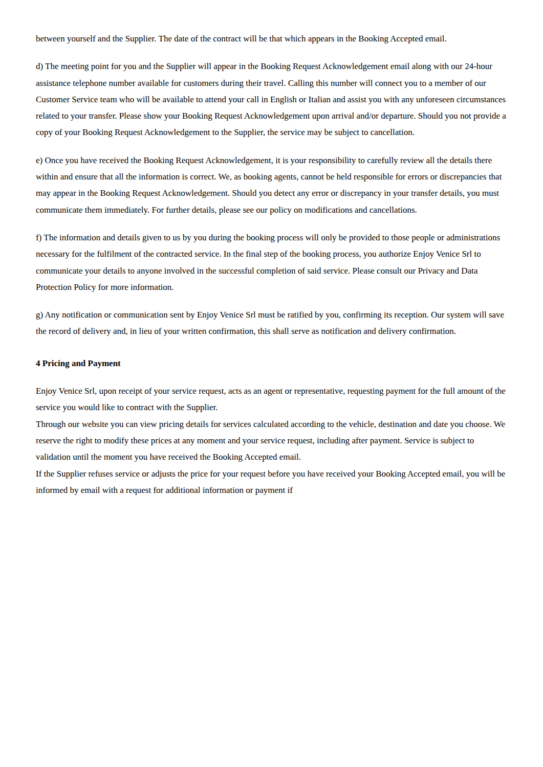between yourself and the Supplier. The date of the contract will be that which appears in the Booking Accepted email.
d) The meeting point for you and the Supplier will appear in the Booking Request Acknowledgement email along with our 24-hour assistance telephone number available for customers during their travel. Calling this number will connect you to a member of our Customer Service team who will be available to attend your call in English or Italian and assist you with any unforeseen circumstances related to your transfer. Please show your Booking Request Acknowledgement upon arrival and/or departure. Should you not provide a copy of your Booking Request Acknowledgement to the Supplier, the service may be subject to cancellation.
e) Once you have received the Booking Request Acknowledgement, it is your responsibility to carefully review all the details there within and ensure that all the information is correct. We, as booking agents, cannot be held responsible for errors or discrepancies that may appear in the Booking Request Acknowledgement. Should you detect any error or discrepancy in your transfer details, you must communicate them immediately. For further details, please see our policy on modifications and cancellations.
f) The information and details given to us by you during the booking process will only be provided to those people or administrations necessary for the fulfilment of the contracted service. In the final step of the booking process, you authorize Enjoy Venice Srl to communicate your details to anyone involved in the successful completion of said service. Please consult our Privacy and Data Protection Policy for more information.
g) Any notification or communication sent by Enjoy Venice Srl must be ratified by you, confirming its reception. Our system will save the record of delivery and, in lieu of your written confirmation, this shall serve as notification and delivery confirmation.
4 Pricing and Payment
Enjoy Venice Srl, upon receipt of your service request, acts as an agent or representative, requesting payment for the full amount of the service you would like to contract with the Supplier.
Through our website you can view pricing details for services calculated according to the vehicle, destination and date you choose. We reserve the right to modify these prices at any moment and your service request, including after payment. Service is subject to validation until the moment you have received the Booking Accepted email.
If the Supplier refuses service or adjusts the price for your request before you have received your Booking Accepted email, you will be informed by email with a request for additional information or payment if